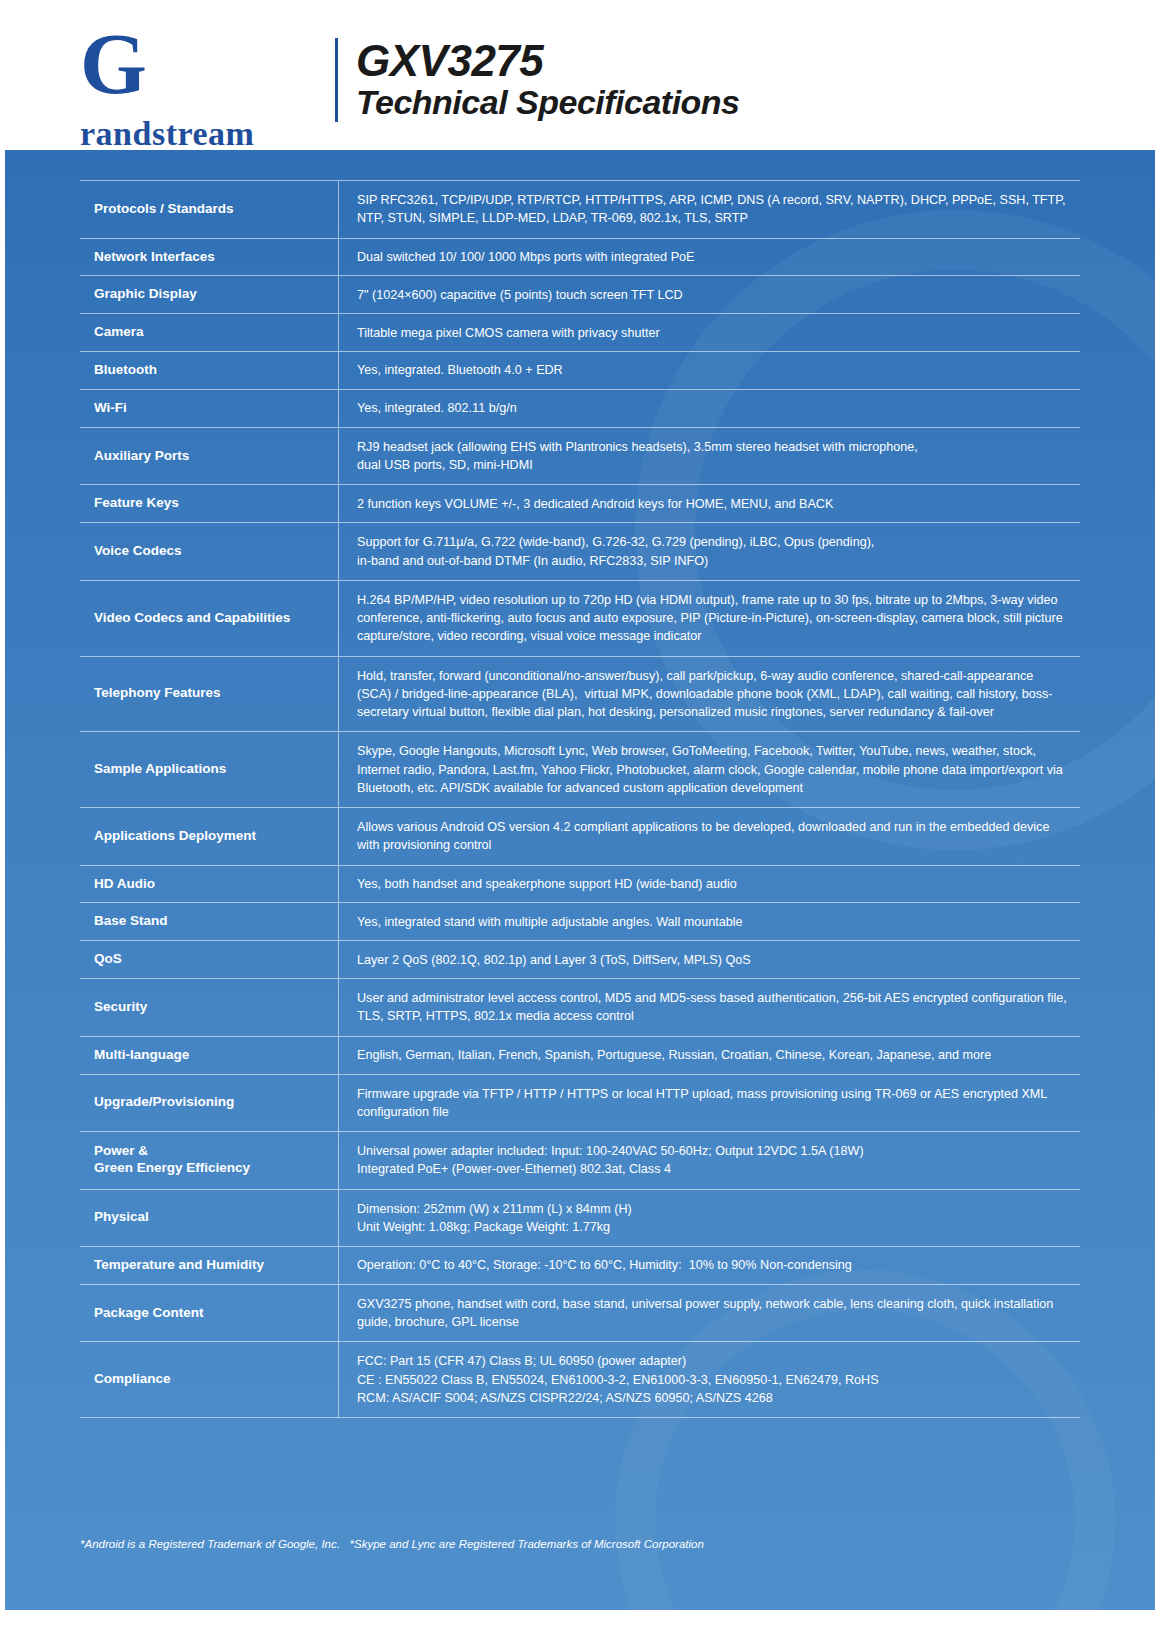Grandstream
Innovative IP Voice & Video
GXV3275
Technical Specifications
| Protocols / Standards | SIP RFC3261, TCP/IP/UDP, RTP/RTCP, HTTP/HTTPS, ARP, ICMP, DNS (A record, SRV, NAPTR), DHCP, PPPoE, SSH, TFTP, NTP, STUN, SIMPLE, LLDP-MED, LDAP, TR-069, 802.1x, TLS, SRTP |
| Network Interfaces | Dual switched 10/ 100/ 1000 Mbps ports with integrated PoE |
| Graphic Display | 7" (1024×600) capacitive (5 points) touch screen TFT LCD |
| Camera | Tiltable mega pixel CMOS camera with privacy shutter |
| Bluetooth | Yes, integrated. Bluetooth 4.0 + EDR |
| Wi-Fi | Yes, integrated. 802.11 b/g/n |
| Auxiliary Ports | RJ9 headset jack (allowing EHS with Plantronics headsets), 3.5mm stereo headset with microphone, dual USB ports, SD, mini-HDMI |
| Feature Keys | 2 function keys VOLUME +/-, 3 dedicated Android keys for HOME, MENU, and BACK |
| Voice Codecs | Support for G.711µ/a, G.722 (wide-band), G.726-32, G.729 (pending), iLBC, Opus (pending), in-band and out-of-band DTMF (In audio, RFC2833, SIP INFO) |
| Video Codecs and Capabilities | H.264 BP/MP/HP, video resolution up to 720p HD (via HDMI output), frame rate up to 30 fps, bitrate up to 2Mbps, 3-way video conference, anti-flickering, auto focus and auto exposure, PIP (Picture-in-Picture), on-screen-display, camera block, still picture capture/store, video recording, visual voice message indicator |
| Telephony Features | Hold, transfer, forward (unconditional/no-answer/busy), call park/pickup, 6-way audio conference, shared-call-appearance (SCA) / bridged-line-appearance (BLA), virtual MPK, downloadable phone book (XML, LDAP), call waiting, call history, boss-secretary virtual button, flexible dial plan, hot desking, personalized music ringtones, server redundancy & fail-over |
| Sample Applications | Skype, Google Hangouts, Microsoft Lync, Web browser, GoToMeeting, Facebook, Twitter, YouTube, news, weather, stock, Internet radio, Pandora, Last.fm, Yahoo Flickr, Photobucket, alarm clock, Google calendar, mobile phone data import/export via Bluetooth, etc. API/SDK available for advanced custom application development |
| Applications Deployment | Allows various Android OS version 4.2 compliant applications to be developed, downloaded and run in the embedded device with provisioning control |
| HD Audio | Yes, both handset and speakerphone support HD (wide-band) audio |
| Base Stand | Yes, integrated stand with multiple adjustable angles. Wall mountable |
| QoS | Layer 2 QoS (802.1Q, 802.1p) and Layer 3 (ToS, DiffServ, MPLS) QoS |
| Security | User and administrator level access control, MD5 and MD5-sess based authentication, 256-bit AES encrypted configuration file, TLS, SRTP, HTTPS, 802.1x media access control |
| Multi-language | English, German, Italian, French, Spanish, Portuguese, Russian, Croatian, Chinese, Korean, Japanese, and more |
| Upgrade/Provisioning | Firmware upgrade via TFTP / HTTP / HTTPS or local HTTP upload, mass provisioning using TR-069 or AES encrypted XML configuration file |
| Power & Green Energy Efficiency | Universal power adapter included: Input: 100-240VAC 50-60Hz; Output 12VDC 1.5A (18W) Integrated PoE+ (Power-over-Ethernet) 802.3at, Class 4 |
| Physical | Dimension: 252mm (W) x 211mm (L) x 84mm (H) Unit Weight: 1.08kg; Package Weight: 1.77kg |
| Temperature and Humidity | Operation: 0°C to 40°C, Storage: -10°C to 60°C, Humidity: 10% to 90% Non-condensing |
| Package Content | GXV3275 phone, handset with cord, base stand, universal power supply, network cable, lens cleaning cloth, quick installation guide, brochure, GPL license |
| Compliance | FCC: Part 15 (CFR 47) Class B; UL 60950 (power adapter) CE : EN55022 Class B, EN55024, EN61000-3-2, EN61000-3-3, EN60950-1, EN62479, RoHS RCM: AS/ACIF S004; AS/NZS CISPR22/24; AS/NZS 60950; AS/NZS 4268 |
*Android is a Registered Trademark of Google, Inc. *Skype and Lync are Registered Trademarks of Microsoft Corporation